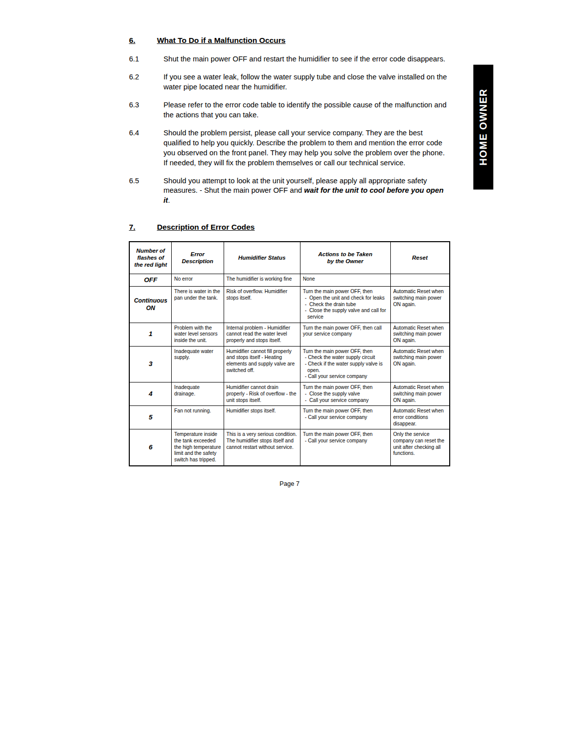HOME OWNER
6. What To Do if a Malfunction Occurs
6.1 Shut the main power OFF and restart the humidifier to see if the error code disappears.
6.2 If you see a water leak, follow the water supply tube and close the valve installed on the water pipe located near the humidifier.
6.3 Please refer to the error code table to identify the possible cause of the malfunction and the actions that you can take.
6.4 Should the problem persist, please call your service company. They are the best qualified to help you quickly. Describe the problem to them and mention the error code you observed on the front panel. They may help you solve the problem over the phone. If needed, they will fix the problem themselves or call our technical service.
6.5 Should you attempt to look at the unit yourself, please apply all appropriate safety measures. - Shut the main power OFF and wait for the unit to cool before you open it.
7. Description of Error Codes
| Number of flashes of the red light | Error Description | Humidifier Status | Actions to be Taken by the Owner | Reset |
| --- | --- | --- | --- | --- |
| OFF | No error | The humidifier is working fine | None | |
| Continuous ON | There is water in the pan under the tank. | Risk of overflow. Humidifier stops itself. | Turn the main power OFF, then - Open the unit and check for leaks - Check the drain tube - Close the supply valve and call for service | Automatic Reset when switching main power ON again. |
| 1 | Problem with the water level sensors inside the unit. | Internal problem - Humidifier cannot read the water level properly and stops itself. | Turn the main power OFF, then call your service company | Automatic Reset when switching main power ON again. |
| 3 | Inadequate water supply. | Humidifier cannot fill properly and stops itself - Heating elements and supply valve are switched off. | Turn the main power OFF, then - Check the water supply circuit - Check if the water supply valve is open. - Call your service company | Automatic Reset when switching main power ON again. |
| 4 | Inadequate drainage. | Humidifier cannot drain properly - Risk of overflow - the unit stops itself. | Turn the main power OFF, then - Close the supply valve - Call your service company | Automatic Reset when switching main power ON again. |
| 5 | Fan not running. | Humidifier stops itself. | Turn the main power OFF, then - Call your service company | Automatic Reset when error conditions disappear. |
| 6 | Temperature inside the tank exceeded the high temperature limit and the safety switch has tripped. | This is a very serious condition. The humidifier stops itself and cannot restart without service. | Turn the main power OFF, then - Call your service company | Only the service company can reset the unit after checking all functions. |
Page 7